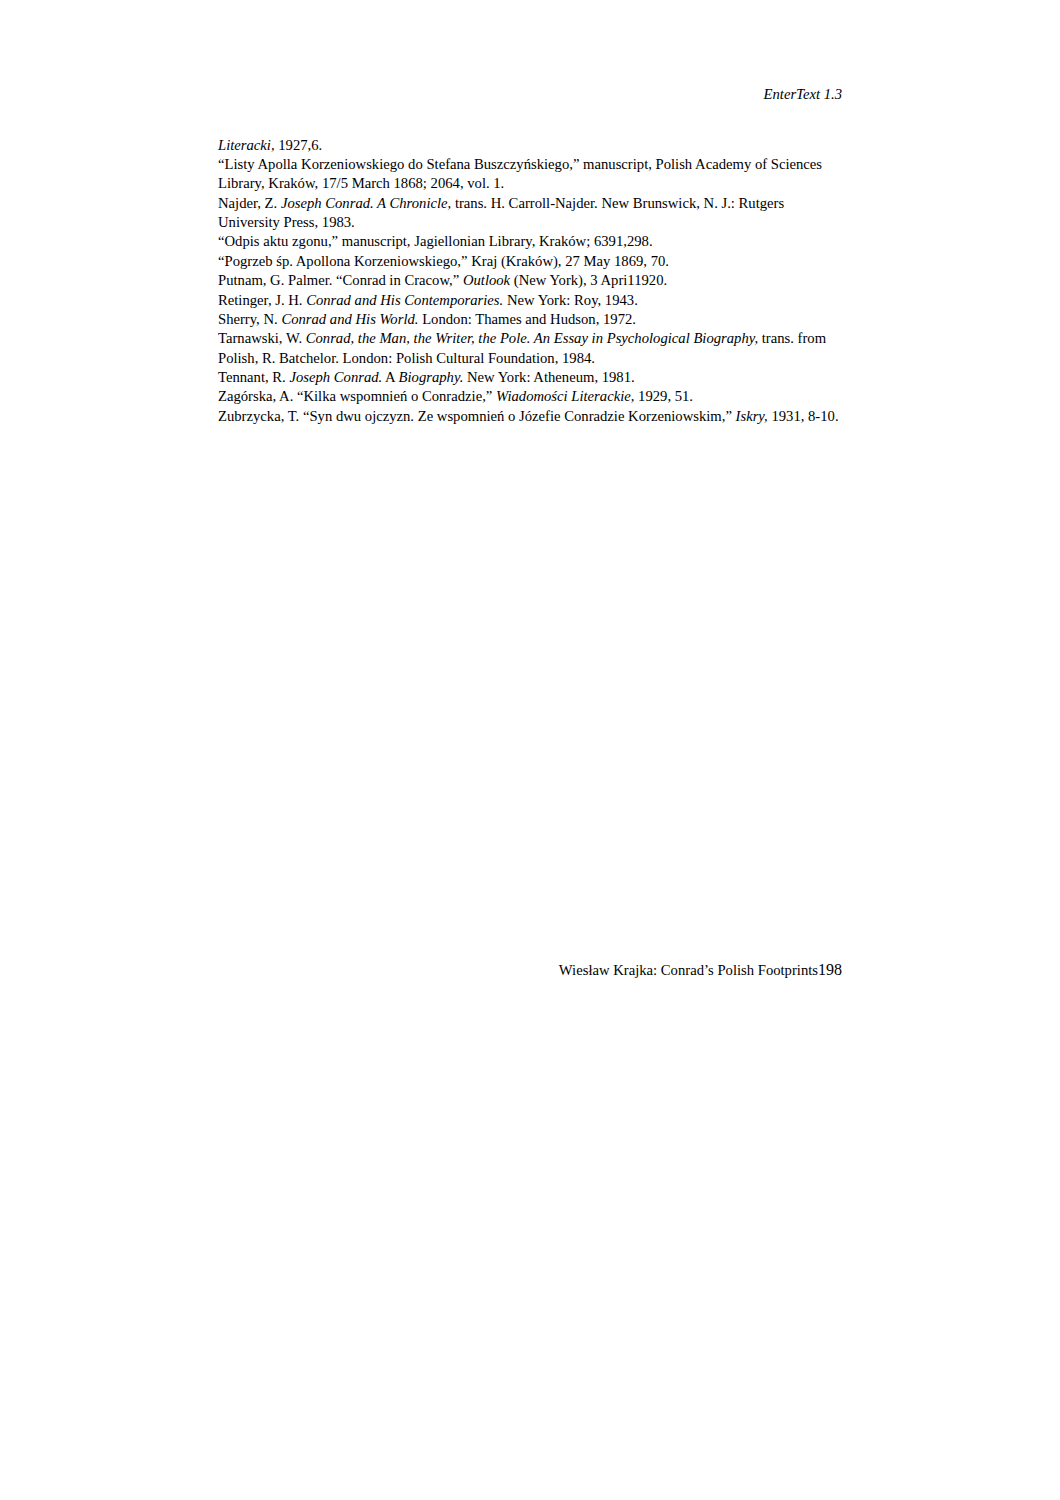EnterText 1.3
Literacki, 1927,6.
“Listy Apolla Korzeniowskiego do Stefana Buszczyńskiego,” manuscript, Polish Academy of Sciences Library, Kraków, 17/5 March 1868; 2064, vol. 1.
Najder, Z. Joseph Conrad. A Chronicle, trans. H. Carroll-Najder. New Brunswick, N. J.: Rutgers University Press, 1983.
“Odpis aktu zgonu,” manuscript, Jagiellonian Library, Kraków; 6391,298.
“Pogrzeb śp. Apollona Korzeniowskiego,” Kraj (Kraków), 27 May 1869, 70.
Putnam, G. Palmer. “Conrad in Cracow,” Outlook (New York), 3 Apri11920.
Retinger, J. H. Conrad and His Contemporaries. New York: Roy, 1943.
Sherry, N. Conrad and His World. London: Thames and Hudson, 1972.
Tarnawski, W. Conrad, the Man, the Writer, the Pole. An Essay in Psychological Biography, trans. from Polish, R. Batchelor. London: Polish Cultural Foundation, 1984.
Tennant, R. Joseph Conrad. A Biography. New York: Atheneum, 1981.
Zagórska, A. “Kilka wspomnień o Conradzie,” Wiadomości Literackie, 1929, 51.
Zubrzycka, T. “Syn dwu ojczyzn. Ze wspomnień o Józefie Conradzie Korzeniowskim,” Iskry, 1931, 8-10.
Wiesław Krajka: Conrad’s Polish Footprints198